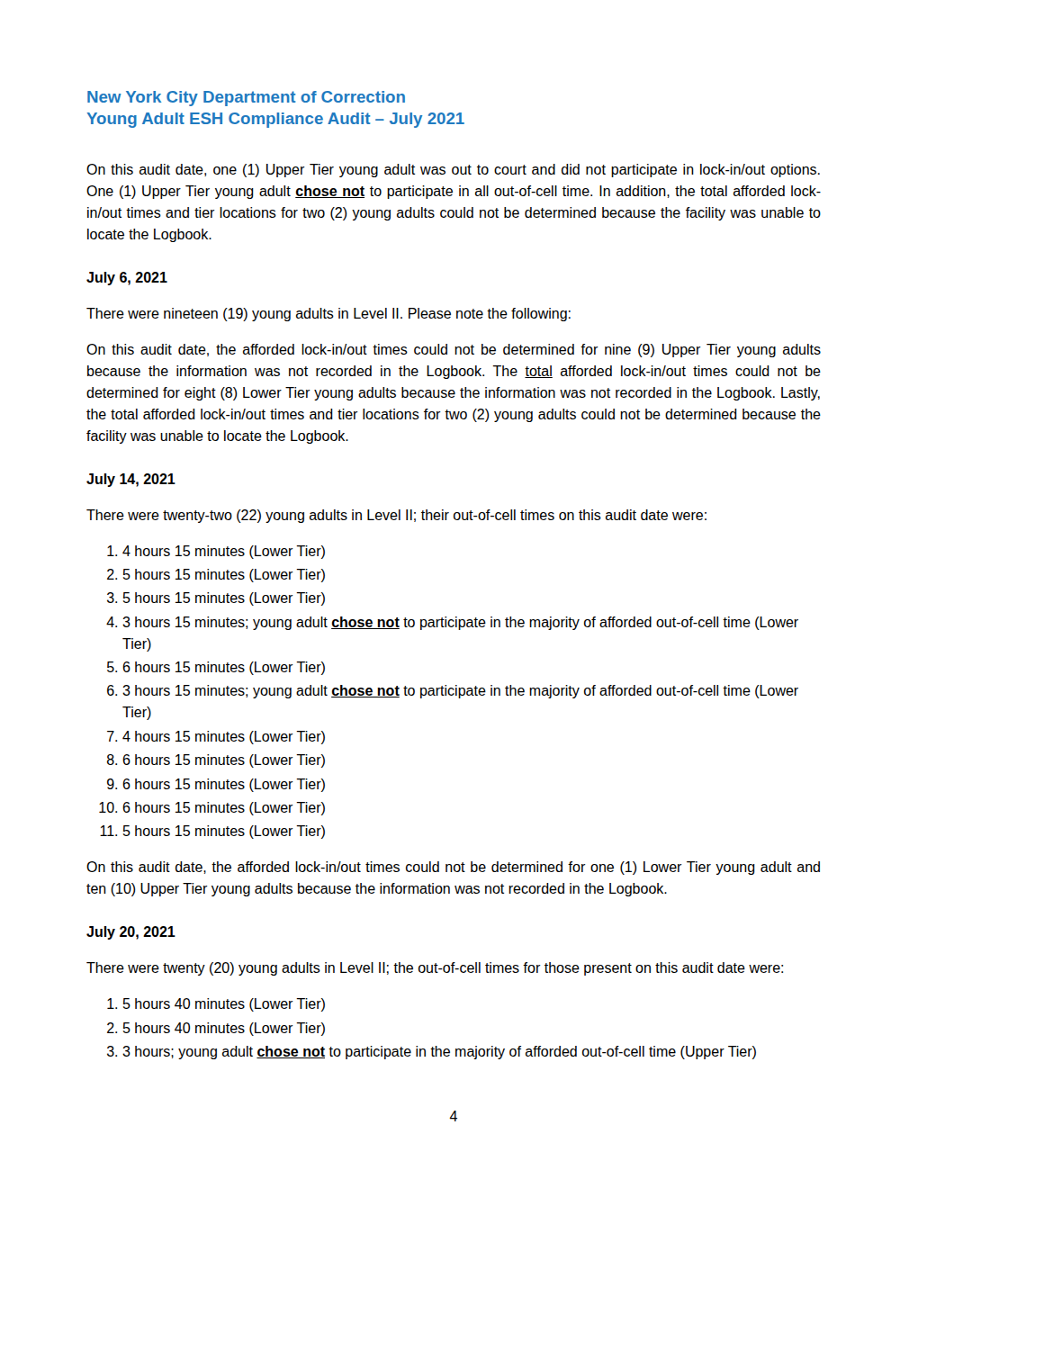New York City Department of Correction
Young Adult ESH Compliance Audit – July 2021
On this audit date, one (1) Upper Tier young adult was out to court and did not participate in lock-in/out options. One (1) Upper Tier young adult chose not to participate in all out-of-cell time. In addition, the total afforded lock-in/out times and tier locations for two (2) young adults could not be determined because the facility was unable to locate the Logbook.
July 6, 2021
There were nineteen (19) young adults in Level II. Please note the following:
On this audit date, the afforded lock-in/out times could not be determined for nine (9) Upper Tier young adults because the information was not recorded in the Logbook. The total afforded lock-in/out times could not be determined for eight (8) Lower Tier young adults because the information was not recorded in the Logbook. Lastly, the total afforded lock-in/out times and tier locations for two (2) young adults could not be determined because the facility was unable to locate the Logbook.
July 14, 2021
There were twenty-two (22) young adults in Level II; their out-of-cell times on this audit date were:
4 hours 15 minutes (Lower Tier)
5 hours 15 minutes (Lower Tier)
5 hours 15 minutes (Lower Tier)
3 hours 15 minutes; young adult chose not to participate in the majority of afforded out-of-cell time (Lower Tier)
6 hours 15 minutes (Lower Tier)
3 hours 15 minutes; young adult chose not to participate in the majority of afforded out-of-cell time (Lower Tier)
4 hours 15 minutes (Lower Tier)
6 hours 15 minutes (Lower Tier)
6 hours 15 minutes (Lower Tier)
6 hours 15 minutes (Lower Tier)
5 hours 15 minutes (Lower Tier)
On this audit date, the afforded lock-in/out times could not be determined for one (1) Lower Tier young adult and ten (10) Upper Tier young adults because the information was not recorded in the Logbook.
July 20, 2021
There were twenty (20) young adults in Level II; the out-of-cell times for those present on this audit date were:
5 hours 40 minutes (Lower Tier)
5 hours 40 minutes (Lower Tier)
3 hours; young adult chose not to participate in the majority of afforded out-of-cell time (Upper Tier)
4